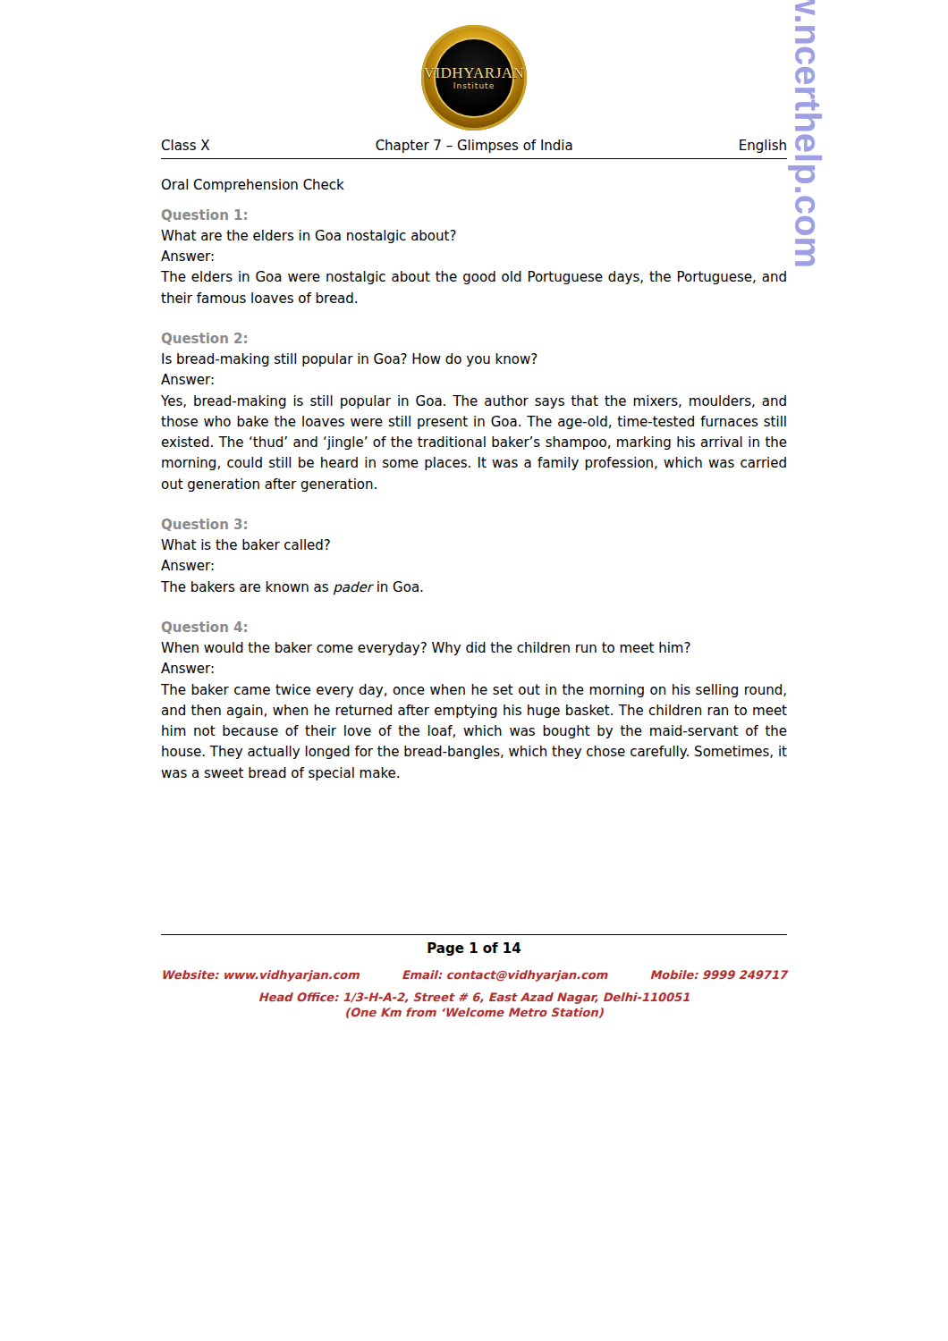VIDHYARJANInstitute
Class X
Chapter 7 – Glimpses of India
English
http://www.ncerthelp.com
Oral Comprehension Check
Question 1:
What are the elders in Goa nostalgic about?
Answer:
The elders in Goa were nostalgic about the good old Portuguese days, the Portuguese, and their famous loaves of bread.
Question 2:
Is bread-making still popular in Goa? How do you know?
Answer:
Yes, bread-making is still popular in Goa. The author says that the mixers, moulders, and those who bake the loaves were still present in Goa. The age-old, time-tested furnaces still existed. The ‘thud’ and ‘jingle’ of the traditional baker’s shampoo, marking his arrival in the morning, could still be heard in some places. It was a family profession, which was carried out generation after generation.
Question 3:
What is the baker called?
Answer:
The bakers are known as pader in Goa.
Question 4:
When would the baker come everyday? Why did the children run to meet him?
Answer:
The baker came twice every day, once when he set out in the morning on his selling round, and then again, when he returned after emptying his huge basket. The children ran to meet him not because of their love of the loaf, which was bought by the maid-servant of the house. They actually longed for the bread-bangles, which they chose carefully. Sometimes, it was a sweet bread of special make.
Page 1 of 14
Website: www.vidhyarjan.com Email: contact@vidhyarjan.com Mobile: 9999 249717
Head Office: 1/3-H-A-2, Street # 6, East Azad Nagar, Delhi-110051
(One Km from ‘Welcome Metro Station)